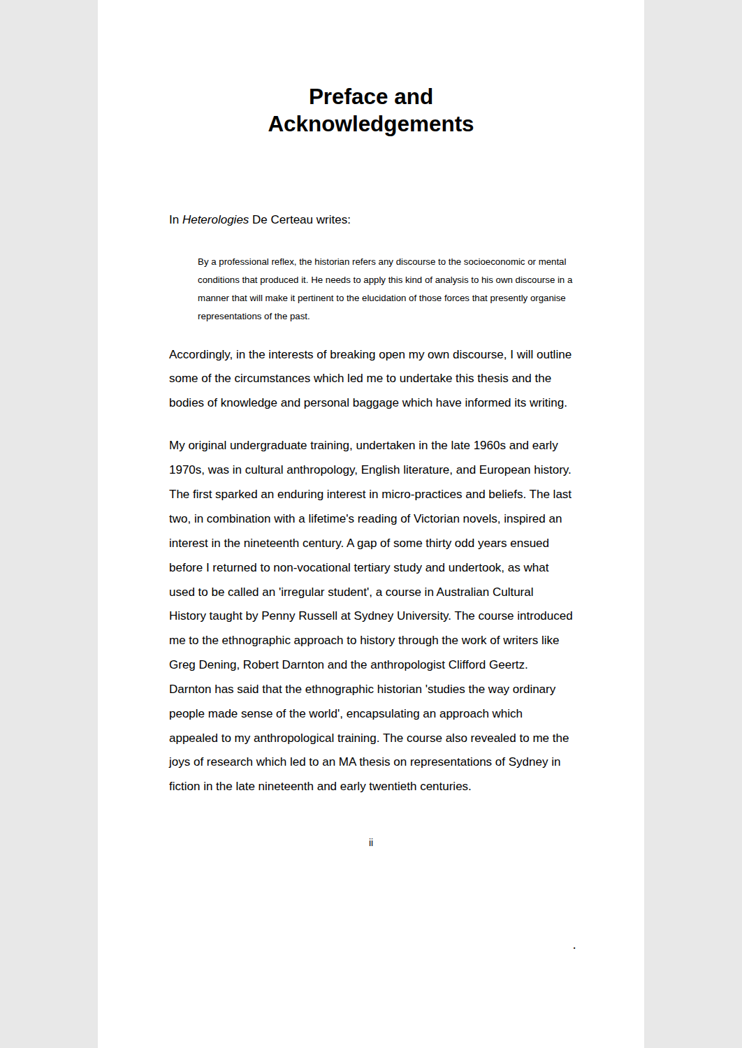Preface and
Acknowledgements
In Heterologies De Certeau writes:
By a professional reflex, the historian refers any discourse to the socioeconomic or mental conditions that produced it. He needs to apply this kind of analysis to his own discourse in a manner that will make it pertinent to the elucidation of those forces that presently organise representations of the past.
Accordingly, in the interests of breaking open my own discourse, I will outline some of the circumstances which led me to undertake this thesis and the bodies of knowledge and personal baggage which have informed its writing.
My original undergraduate training, undertaken in the late 1960s and early 1970s, was in cultural anthropology, English literature, and European history. The first sparked an enduring interest in micro-practices and beliefs. The last two, in combination with a lifetime's reading of Victorian novels, inspired an interest in the nineteenth century. A gap of some thirty odd years ensued before I returned to non-vocational tertiary study and undertook, as what used to be called an 'irregular student', a course in Australian Cultural History taught by Penny Russell at Sydney University. The course introduced me to the ethnographic approach to history through the work of writers like Greg Dening, Robert Darnton and the anthropologist Clifford Geertz. Darnton has said that the ethnographic historian 'studies the way ordinary people made sense of the world', encapsulating an approach which appealed to my anthropological training. The course also revealed to me the joys of research which led to an MA thesis on representations of Sydney in fiction in the late nineteenth and early twentieth centuries.
.
ii